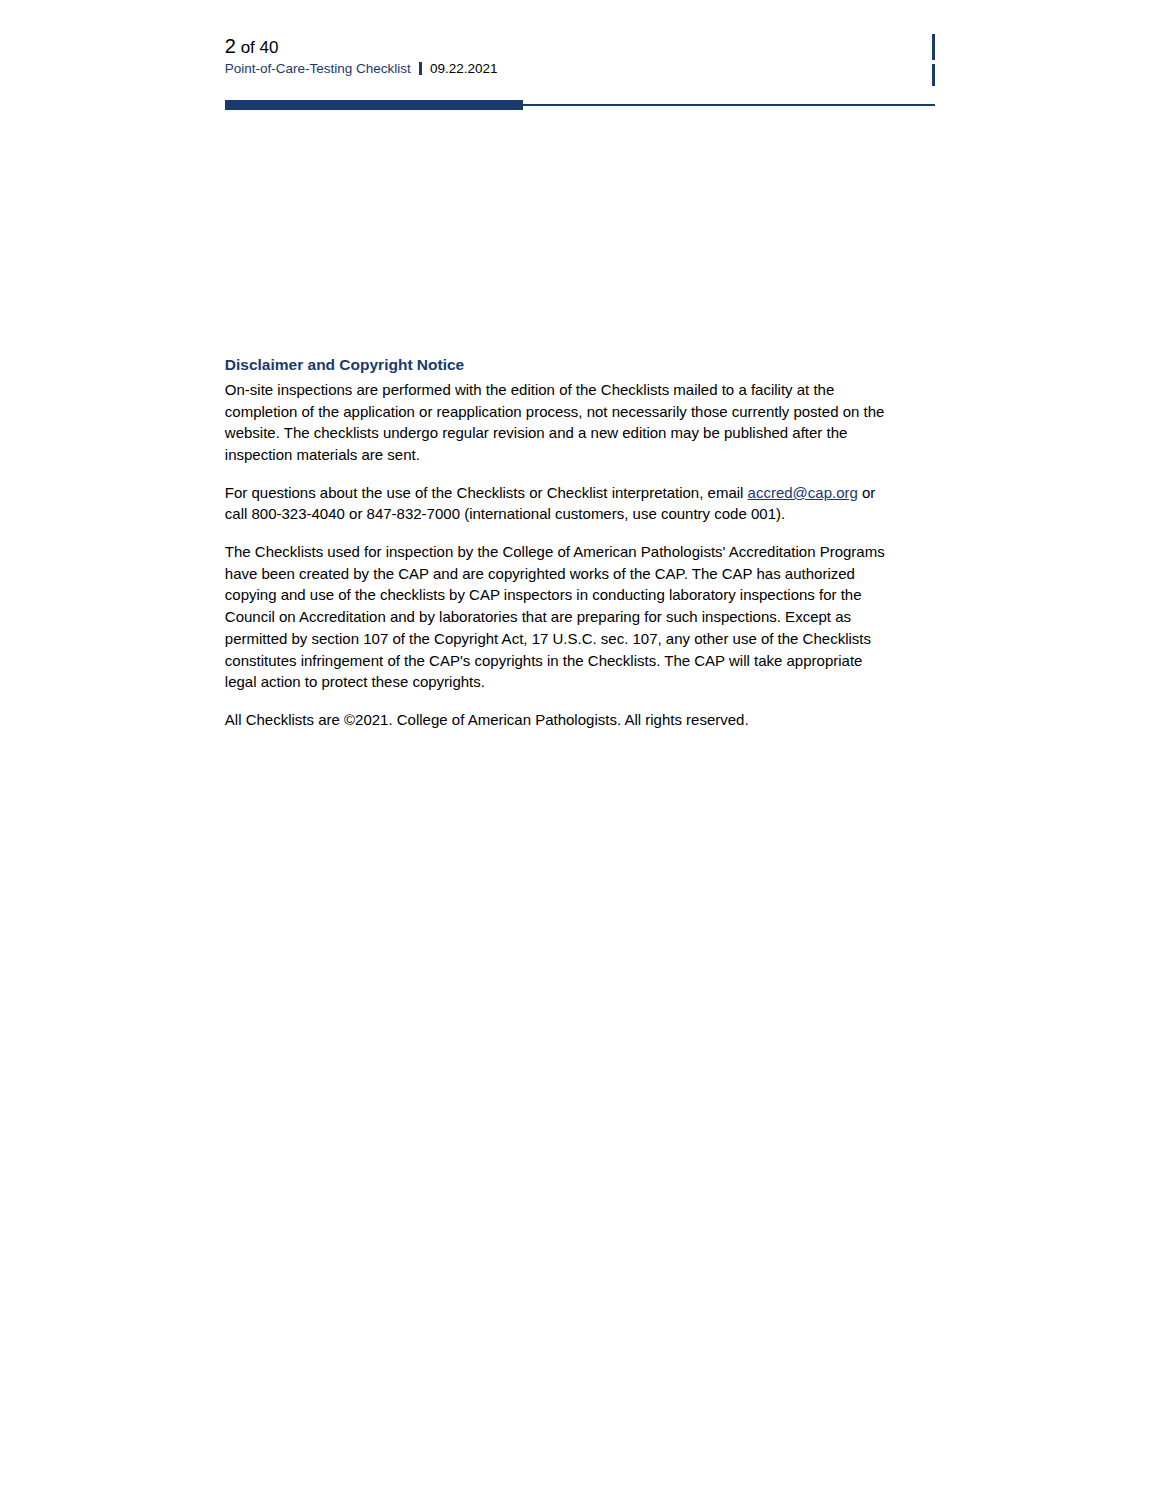2 of 40
Point-of-Care-Testing Checklist 09.22.2021
Disclaimer and Copyright Notice
On-site inspections are performed with the edition of the Checklists mailed to a facility at the completion of the application or reapplication process, not necessarily those currently posted on the website. The checklists undergo regular revision and a new edition may be published after the inspection materials are sent.
For questions about the use of the Checklists or Checklist interpretation, email accred@cap.org or call 800-323-4040 or 847-832-7000 (international customers, use country code 001).
The Checklists used for inspection by the College of American Pathologists' Accreditation Programs have been created by the CAP and are copyrighted works of the CAP. The CAP has authorized copying and use of the checklists by CAP inspectors in conducting laboratory inspections for the Council on Accreditation and by laboratories that are preparing for such inspections. Except as permitted by section 107 of the Copyright Act, 17 U.S.C. sec. 107, any other use of the Checklists constitutes infringement of the CAP's copyrights in the Checklists. The CAP will take appropriate legal action to protect these copyrights.
All Checklists are ©2021. College of American Pathologists. All rights reserved.